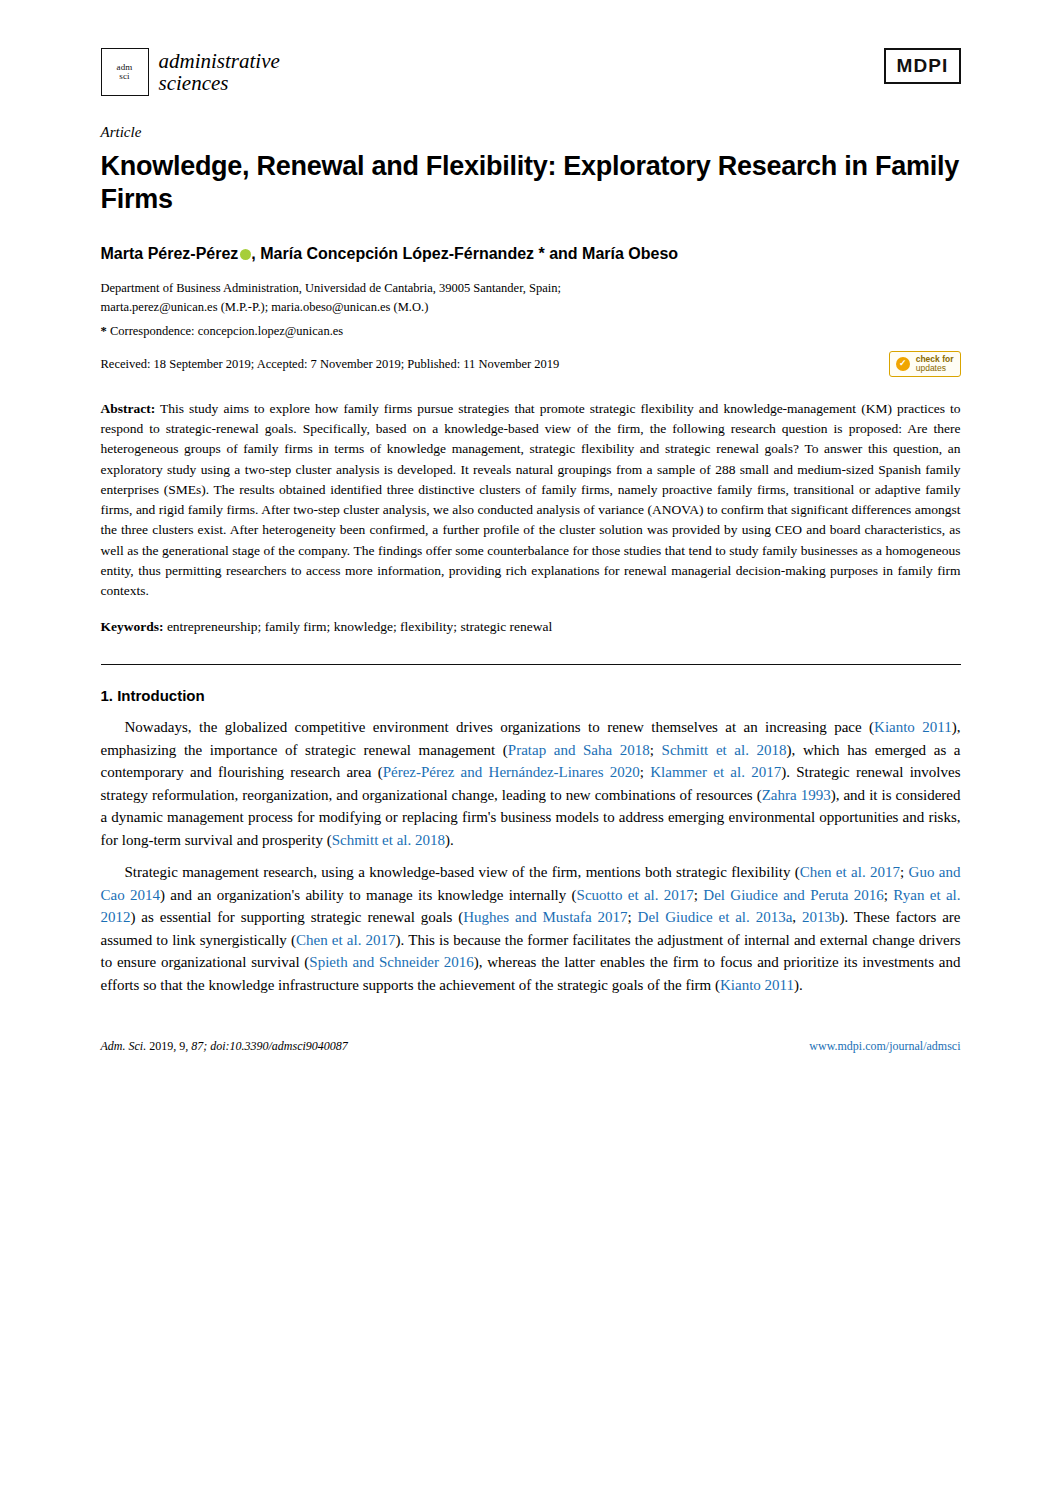adm
sci
administrative
sciences
MDPI
Article
Knowledge, Renewal and Flexibility: Exploratory Research in Family Firms
Marta Pérez-Pérez , María Concepción López-Férnandez * and María Obeso
Department of Business Administration, Universidad de Cantabria, 39005 Santander, Spain;
marta.perez@unican.es (M.P.-P.); maria.obeso@unican.es (M.O.)
* Correspondence: concepcion.lopez@unican.es
Received: 18 September 2019; Accepted: 7 November 2019; Published: 11 November 2019
✓ check forupdates
Abstract: This study aims to explore how family firms pursue strategies that promote strategic flexibility and knowledge-management (KM) practices to respond to strategic-renewal goals. Specifically, based on a knowledge-based view of the firm, the following research question is proposed: Are there heterogeneous groups of family firms in terms of knowledge management, strategic flexibility and strategic renewal goals? To answer this question, an exploratory study using a two-step cluster analysis is developed. It reveals natural groupings from a sample of 288 small and medium-sized Spanish family enterprises (SMEs). The results obtained identified three distinctive clusters of family firms, namely proactive family firms, transitional or adaptive family firms, and rigid family firms. After two-step cluster analysis, we also conducted analysis of variance (ANOVA) to confirm that significant differences amongst the three clusters exist. After heterogeneity been confirmed, a further profile of the cluster solution was provided by using CEO and board characteristics, as well as the generational stage of the company. The findings offer some counterbalance for those studies that tend to study family businesses as a homogeneous entity, thus permitting researchers to access more information, providing rich explanations for renewal managerial decision-making purposes in family firm contexts.
Keywords: entrepreneurship; family firm; knowledge; flexibility; strategic renewal
1. Introduction
Nowadays, the globalized competitive environment drives organizations to renew themselves at an increasing pace (Kianto 2011), emphasizing the importance of strategic renewal management (Pratap and Saha 2018; Schmitt et al. 2018), which has emerged as a contemporary and flourishing research area (Pérez-Pérez and Hernández-Linares 2020; Klammer et al. 2017). Strategic renewal involves strategy reformulation, reorganization, and organizational change, leading to new combinations of resources (Zahra 1993), and it is considered a dynamic management process for modifying or replacing firm's business models to address emerging environmental opportunities and risks, for long-term survival and prosperity (Schmitt et al. 2018).
Strategic management research, using a knowledge-based view of the firm, mentions both strategic flexibility (Chen et al. 2017; Guo and Cao 2014) and an organization's ability to manage its knowledge internally (Scuotto et al. 2017; Del Giudice and Peruta 2016; Ryan et al. 2012) as essential for supporting strategic renewal goals (Hughes and Mustafa 2017; Del Giudice et al. 2013a, 2013b). These factors are assumed to link synergistically (Chen et al. 2017). This is because the former facilitates the adjustment of internal and external change drivers to ensure organizational survival (Spieth and Schneider 2016), whereas the latter enables the firm to focus and prioritize its investments and efforts so that the knowledge infrastructure supports the achievement of the strategic goals of the firm (Kianto 2011).
Adm. Sci. 2019, 9, 87; doi:10.3390/admsci9040087
www.mdpi.com/journal/admsci